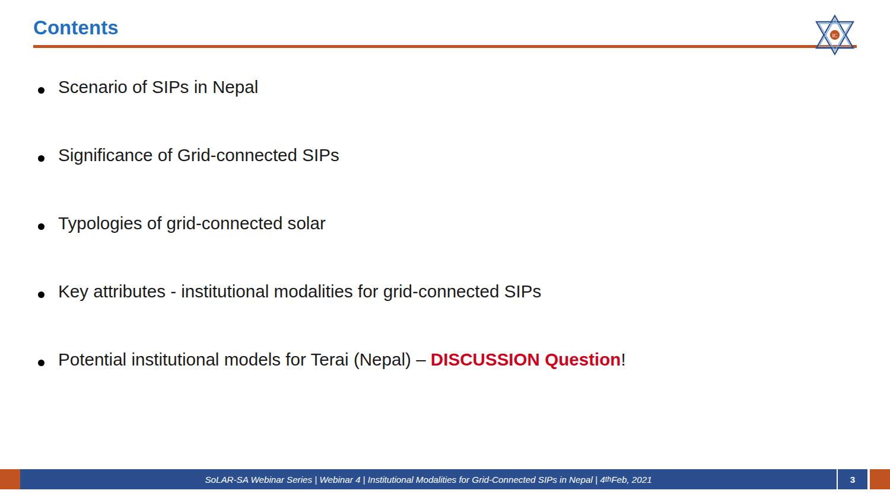Contents
IC
Scenario of SIPs in Nepal
Significance of Grid-connected SIPs
Typologies of grid-connected solar
Key attributes - institutional modalities for grid-connected SIPs
Potential institutional models for Terai (Nepal) – DISCUSSION Question!
SoLAR-SA Webinar Series | Webinar 4 | Institutional Modalities for Grid-Connected SIPs in Nepal | 4th Feb, 2021
3